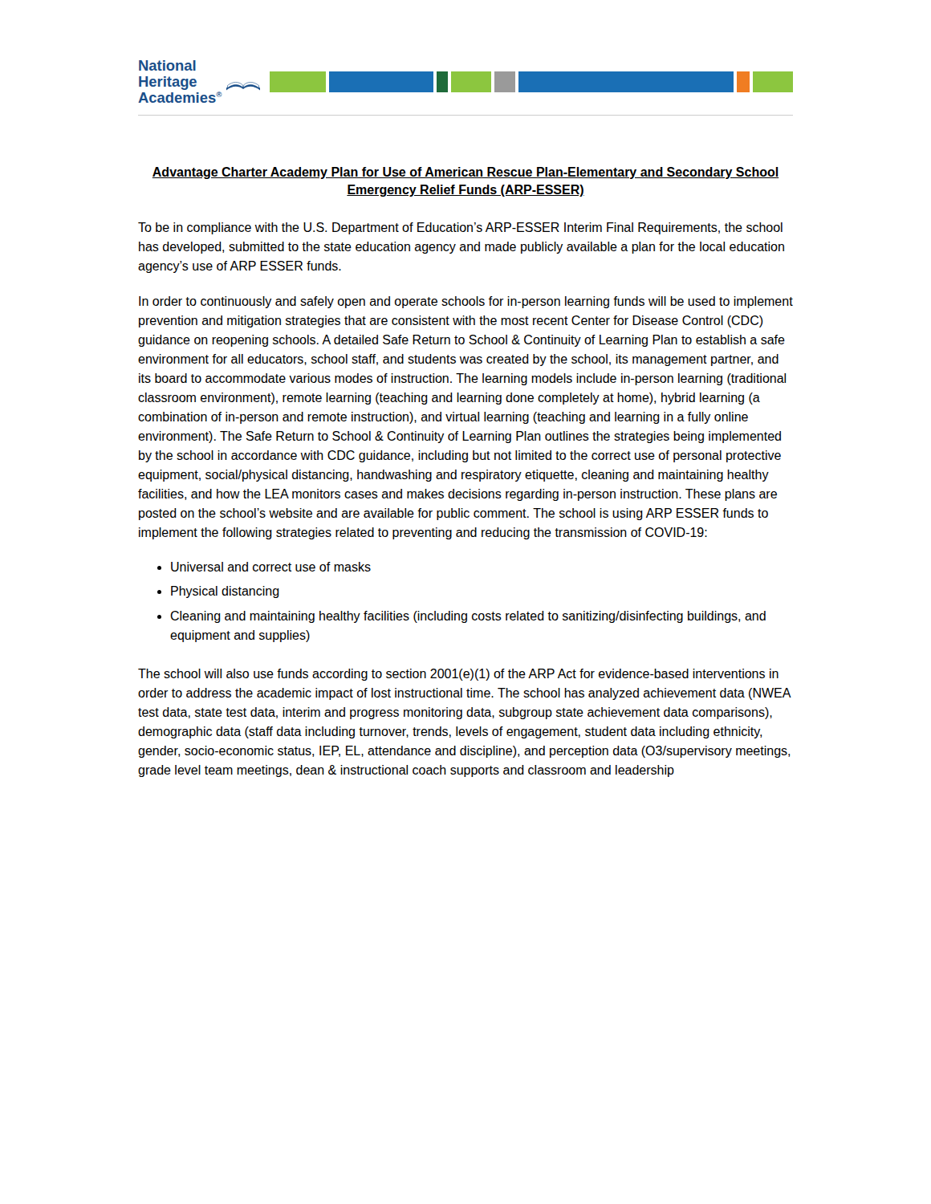National
Heritage
Academies®
Advantage Charter Academy Plan for Use of American Rescue Plan-Elementary and Secondary School Emergency Relief Funds (ARP-ESSER)
To be in compliance with the U.S. Department of Education’s ARP-ESSER Interim Final Requirements, the school has developed, submitted to the state education agency and made publicly available a plan for the local education agency’s use of ARP ESSER funds.
In order to continuously and safely open and operate schools for in-person learning funds will be used to implement prevention and mitigation strategies that are consistent with the most recent Center for Disease Control (CDC) guidance on reopening schools. A detailed Safe Return to School & Continuity of Learning Plan to establish a safe environment for all educators, school staff, and students was created by the school, its management partner, and its board to accommodate various modes of instruction. The learning models include in-person learning (traditional classroom environment), remote learning (teaching and learning done completely at home), hybrid learning (a combination of in-person and remote instruction), and virtual learning (teaching and learning in a fully online environment). The Safe Return to School & Continuity of Learning Plan outlines the strategies being implemented by the school in accordance with CDC guidance, including but not limited to the correct use of personal protective equipment, social/physical distancing, handwashing and respiratory etiquette, cleaning and maintaining healthy facilities, and how the LEA monitors cases and makes decisions regarding in-person instruction. These plans are posted on the school’s website and are available for public comment. The school is using ARP ESSER funds to implement the following strategies related to preventing and reducing the transmission of COVID-19:
Universal and correct use of masks
Physical distancing
Cleaning and maintaining healthy facilities (including costs related to sanitizing/disinfecting buildings, and equipment and supplies)
The school will also use funds according to section 2001(e)(1) of the ARP Act for evidence-based interventions in order to address the academic impact of lost instructional time. The school has analyzed achievement data (NWEA test data, state test data, interim and progress monitoring data, subgroup state achievement data comparisons), demographic data (staff data including turnover, trends, levels of engagement, student data including ethnicity, gender, socio-economic status, IEP, EL, attendance and discipline), and perception data (O3/supervisory meetings, grade level team meetings, dean & instructional coach supports and classroom and leadership